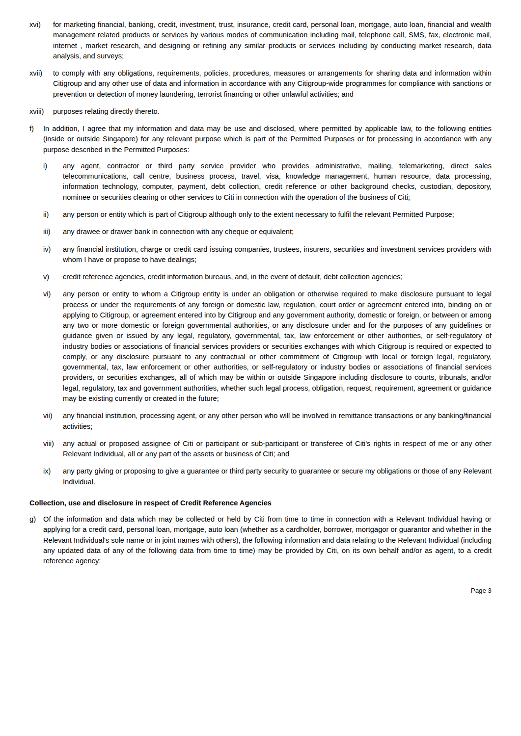xvi) for marketing financial, banking, credit, investment, trust, insurance, credit card, personal loan, mortgage, auto loan, financial and wealth management related products or services by various modes of communication including mail, telephone call, SMS, fax, electronic mail, internet , market research, and designing or refining any similar products or services including by conducting market research, data analysis, and surveys;
xvii) to comply with any obligations, requirements, policies, procedures, measures or arrangements for sharing data and information within Citigroup and any other use of data and information in accordance with any Citigroup-wide programmes for compliance with sanctions or prevention or detection of money laundering, terrorist financing or other unlawful activities; and
xviii) purposes relating directly thereto.
f) In addition, I agree that my information and data may be use and disclosed, where permitted by applicable law, to the following entities (inside or outside Singapore) for any relevant purpose which is part of the Permitted Purposes or for processing in accordance with any purpose described in the Permitted Purposes:
i) any agent, contractor or third party service provider who provides administrative, mailing, telemarketing, direct sales telecommunications, call centre, business process, travel, visa, knowledge management, human resource, data processing, information technology, computer, payment, debt collection, credit reference or other background checks, custodian, depository, nominee or securities clearing or other services to Citi in connection with the operation of the business of Citi;
ii) any person or entity which is part of Citigroup although only to the extent necessary to fulfil the relevant Permitted Purpose;
iii) any drawee or drawer bank in connection with any cheque or equivalent;
iv) any financial institution, charge or credit card issuing companies, trustees, insurers, securities and investment services providers with whom I have or propose to have dealings;
v) credit reference agencies, credit information bureaus, and, in the event of default, debt collection agencies;
vi) any person or entity to whom a Citigroup entity is under an obligation or otherwise required to make disclosure pursuant to legal process or under the requirements of any foreign or domestic law, regulation, court order or agreement entered into, binding on or applying to Citigroup, or agreement entered into by Citigroup and any government authority, domestic or foreign, or between or among any two or more domestic or foreign governmental authorities, or any disclosure under and for the purposes of any guidelines or guidance given or issued by any legal, regulatory, governmental, tax, law enforcement or other authorities, or self-regulatory of industry bodies or associations of financial services providers or securities exchanges with which Citigroup is required or expected to comply, or any disclosure pursuant to any contractual or other commitment of Citigroup with local or foreign legal, regulatory, governmental, tax, law enforcement or other authorities, or self-regulatory or industry bodies or associations of financial services providers, or securities exchanges, all of which may be within or outside Singapore including disclosure to courts, tribunals, and/or legal, regulatory, tax and government authorities, whether such legal process, obligation, request, requirement, agreement or guidance may be existing currently or created in the future;
vii) any financial institution, processing agent, or any other person who will be involved in remittance transactions or any banking/financial activities;
viii) any actual or proposed assignee of Citi or participant or sub-participant or transferee of Citi's rights in respect of me or any other Relevant Individual, all or any part of the assets or business of Citi; and
ix) any party giving or proposing to give a guarantee or third party security to guarantee or secure my obligations or those of any Relevant Individual.
Collection, use and disclosure in respect of Credit Reference Agencies
g) Of the information and data which may be collected or held by Citi from time to time in connection with a Relevant Individual having or applying for a credit card, personal loan, mortgage, auto loan (whether as a cardholder, borrower, mortgagor or guarantor and whether in the Relevant Individual's sole name or in joint names with others), the following information and data relating to the Relevant Individual (including any updated data of any of the following data from time to time) may be provided by Citi, on its own behalf and/or as agent, to a credit reference agency:
Page 3